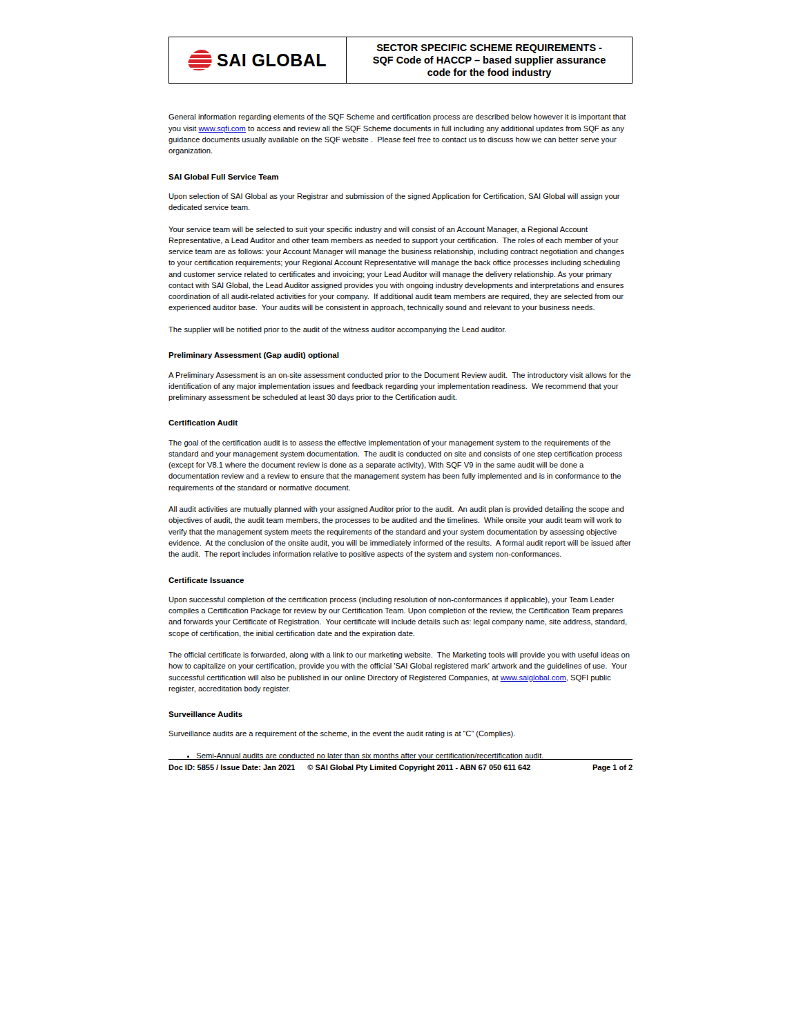| SAI GLOBAL | SECTOR SPECIFIC SCHEME REQUIREMENTS - SQF Code of HACCP – based supplier assurance code for the food industry |
General information regarding elements of the SQF Scheme and certification process are described below however it is important that you visit www.sqfi.com to access and review all the SQF Scheme documents in full including any additional updates from SQF as any guidance documents usually available on the SQF website . Please feel free to contact us to discuss how we can better serve your organization.
SAI Global Full Service Team
Upon selection of SAI Global as your Registrar and submission of the signed Application for Certification, SAI Global will assign your dedicated service team.
Your service team will be selected to suit your specific industry and will consist of an Account Manager, a Regional Account Representative, a Lead Auditor and other team members as needed to support your certification. The roles of each member of your service team are as follows: your Account Manager will manage the business relationship, including contract negotiation and changes to your certification requirements; your Regional Account Representative will manage the back office processes including scheduling and customer service related to certificates and invoicing; your Lead Auditor will manage the delivery relationship. As your primary contact with SAI Global, the Lead Auditor assigned provides you with ongoing industry developments and interpretations and ensures coordination of all audit-related activities for your company. If additional audit team members are required, they are selected from our experienced auditor base. Your audits will be consistent in approach, technically sound and relevant to your business needs.
The supplier will be notified prior to the audit of the witness auditor accompanying the Lead auditor.
Preliminary Assessment (Gap audit) optional
A Preliminary Assessment is an on-site assessment conducted prior to the Document Review audit. The introductory visit allows for the identification of any major implementation issues and feedback regarding your implementation readiness. We recommend that your preliminary assessment be scheduled at least 30 days prior to the Certification audit.
Certification Audit
The goal of the certification audit is to assess the effective implementation of your management system to the requirements of the standard and your management system documentation. The audit is conducted on site and consists of one step certification process (except for V8.1 where the document review is done as a separate activity), With SQF V9 in the same audit will be done a documentation review and a review to ensure that the management system has been fully implemented and is in conformance to the requirements of the standard or normative document.
All audit activities are mutually planned with your assigned Auditor prior to the audit. An audit plan is provided detailing the scope and objectives of audit, the audit team members, the processes to be audited and the timelines. While onsite your audit team will work to verify that the management system meets the requirements of the standard and your system documentation by assessing objective evidence. At the conclusion of the onsite audit, you will be immediately informed of the results. A formal audit report will be issued after the audit. The report includes information relative to positive aspects of the system and system non-conformances.
Certificate Issuance
Upon successful completion of the certification process (including resolution of non-conformances if applicable), your Team Leader compiles a Certification Package for review by our Certification Team. Upon completion of the review, the Certification Team prepares and forwards your Certificate of Registration. Your certificate will include details such as: legal company name, site address, standard, scope of certification, the initial certification date and the expiration date.
The official certificate is forwarded, along with a link to our marketing website. The Marketing tools will provide you with useful ideas on how to capitalize on your certification, provide you with the official 'SAI Global registered mark' artwork and the guidelines of use. Your successful certification will also be published in our online Directory of Registered Companies, at www.saiglobal.com, SQFI public register, accreditation body register.
Surveillance Audits
Surveillance audits are a requirement of the scheme, in the event the audit rating is at “C” (Complies).
Semi-Annual audits are conducted no later than six months after your certification/recertification audit.
| Doc ID: 5855 / Issue Date: Jan 2021 | © SAI Global Pty Limited Copyright 2011 - ABN 67 050 611 642 | Page 1 of 2 |